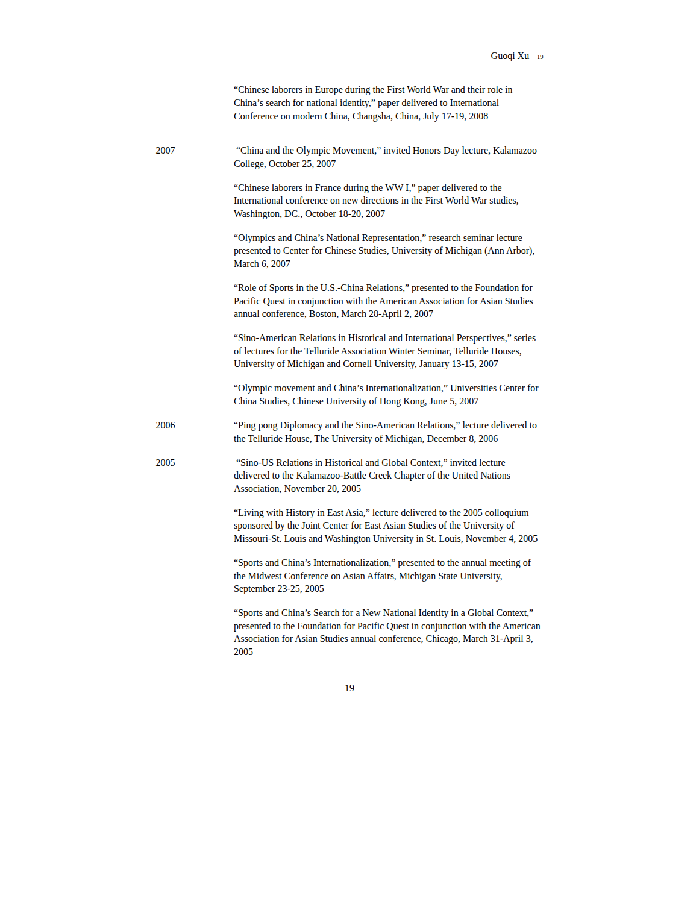Guoqi Xu 19
“Chinese laborers in Europe during the First World War and their role in China’s search for national identity,” paper delivered to International Conference on modern China, Changsha, China, July 17-19, 2008
2007
“China and the Olympic Movement,” invited Honors Day lecture, Kalamazoo College, October 25, 2007
“Chinese laborers in France during the WW I,” paper delivered to the International conference on new directions in the First World War studies, Washington, DC., October 18-20, 2007
“Olympics and China’s National Representation,” research seminar lecture presented to Center for Chinese Studies, University of Michigan (Ann Arbor), March 6, 2007
“Role of Sports in the U.S.-China Relations,” presented to the Foundation for Pacific Quest in conjunction with the American Association for Asian Studies annual conference, Boston, March 28-April 2, 2007
“Sino-American Relations in Historical and International Perspectives,” series of lectures for the Telluride Association Winter Seminar, Telluride Houses, University of Michigan and Cornell University, January 13-15, 2007
“Olympic movement and China’s Internationalization,” Universities Center for China Studies, Chinese University of Hong Kong, June 5, 2007
2006
“Ping pong Diplomacy and the Sino-American Relations,” lecture delivered to the Telluride House, The University of Michigan, December 8, 2006
2005
“Sino-US Relations in Historical and Global Context,” invited lecture delivered to the Kalamazoo-Battle Creek Chapter of the United Nations Association, November 20, 2005
“Living with History in East Asia,” lecture delivered to the 2005 colloquium sponsored by the Joint Center for East Asian Studies of the University of Missouri-St. Louis and Washington University in St. Louis, November 4, 2005
“Sports and China’s Internationalization,” presented to the annual meeting of the Midwest Conference on Asian Affairs, Michigan State University, September 23-25, 2005
“Sports and China’s Search for a New National Identity in a Global Context,” presented to the Foundation for Pacific Quest in conjunction with the American Association for Asian Studies annual conference, Chicago, March 31-April 3, 2005
19